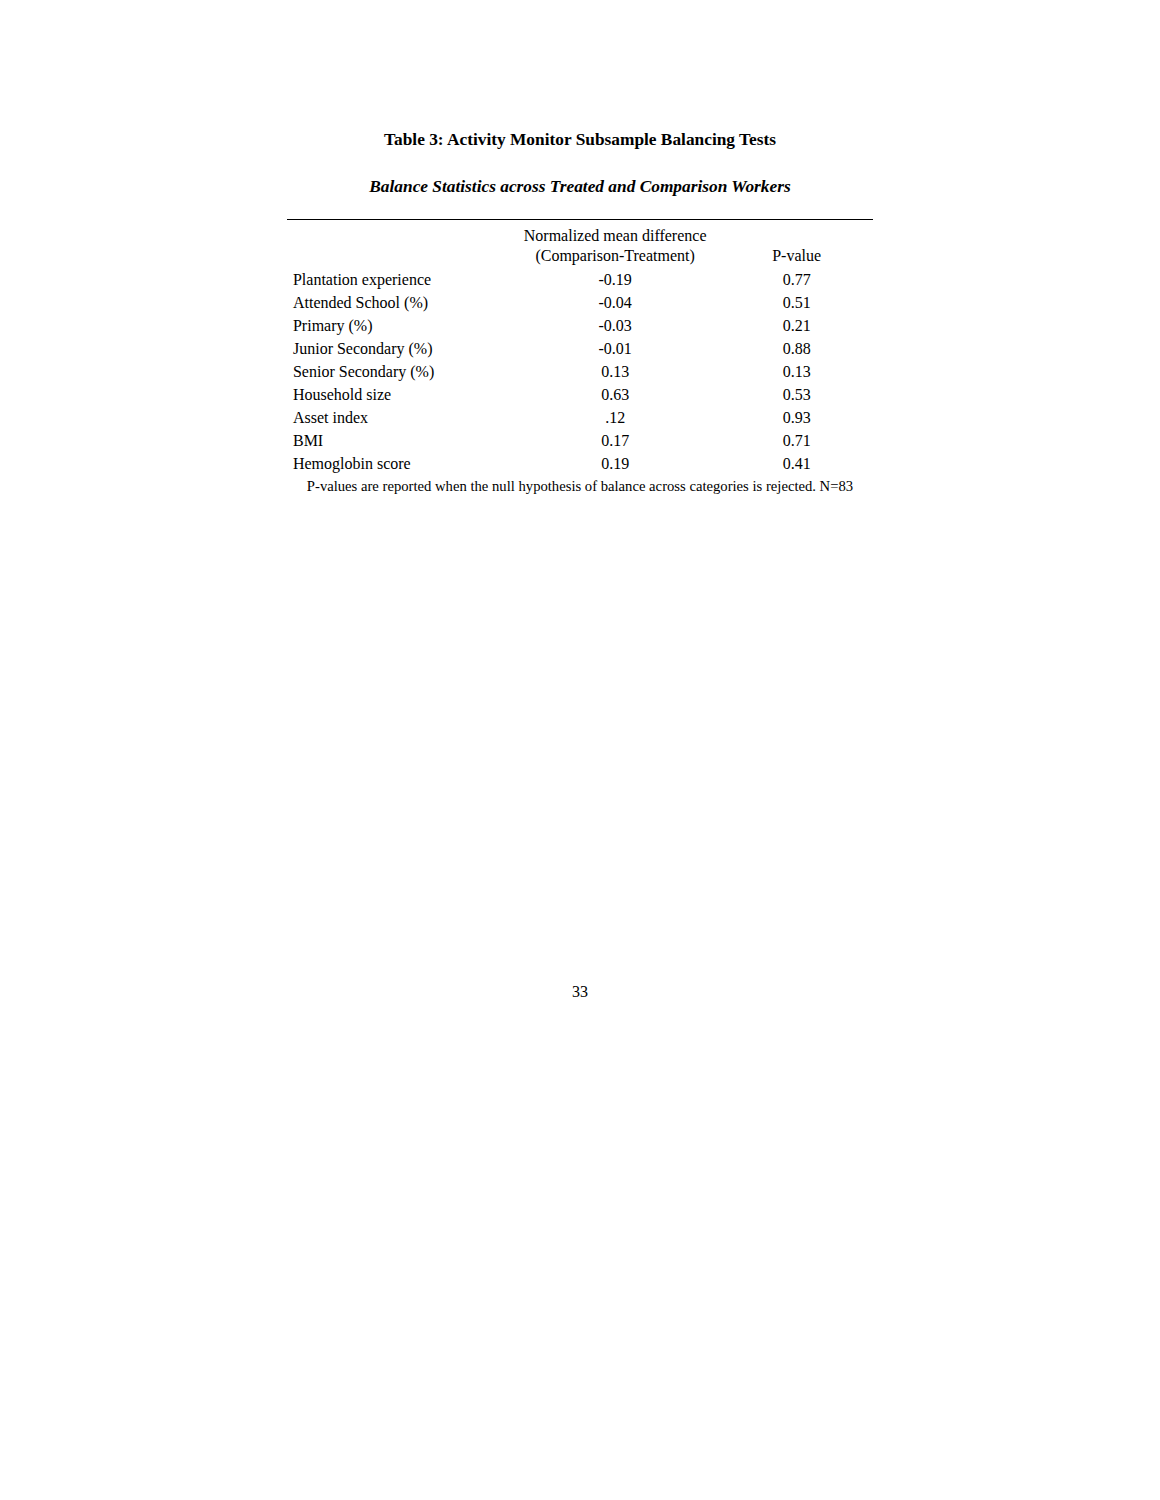Table 3: Activity Monitor Subsample Balancing Tests
Balance Statistics across Treated and Comparison Workers
| | Normalized mean difference | |
| --- | --- | --- |
| | (Comparison-Treatment) | P-value |
| Plantation experience | -0.19 | 0.77 |
| Attended School (%) | -0.04 | 0.51 |
| Primary (%) | -0.03 | 0.21 |
| Junior Secondary (%) | -0.01 | 0.88 |
| Senior Secondary (%) | 0.13 | 0.13 |
| Household size | 0.63 | 0.53 |
| Asset index | .12 | 0.93 |
| BMI | 0.17 | 0.71 |
| Hemoglobin score | 0.19 | 0.41 |
P-values are reported when the null hypothesis of balance across categories is rejected. N=83
33